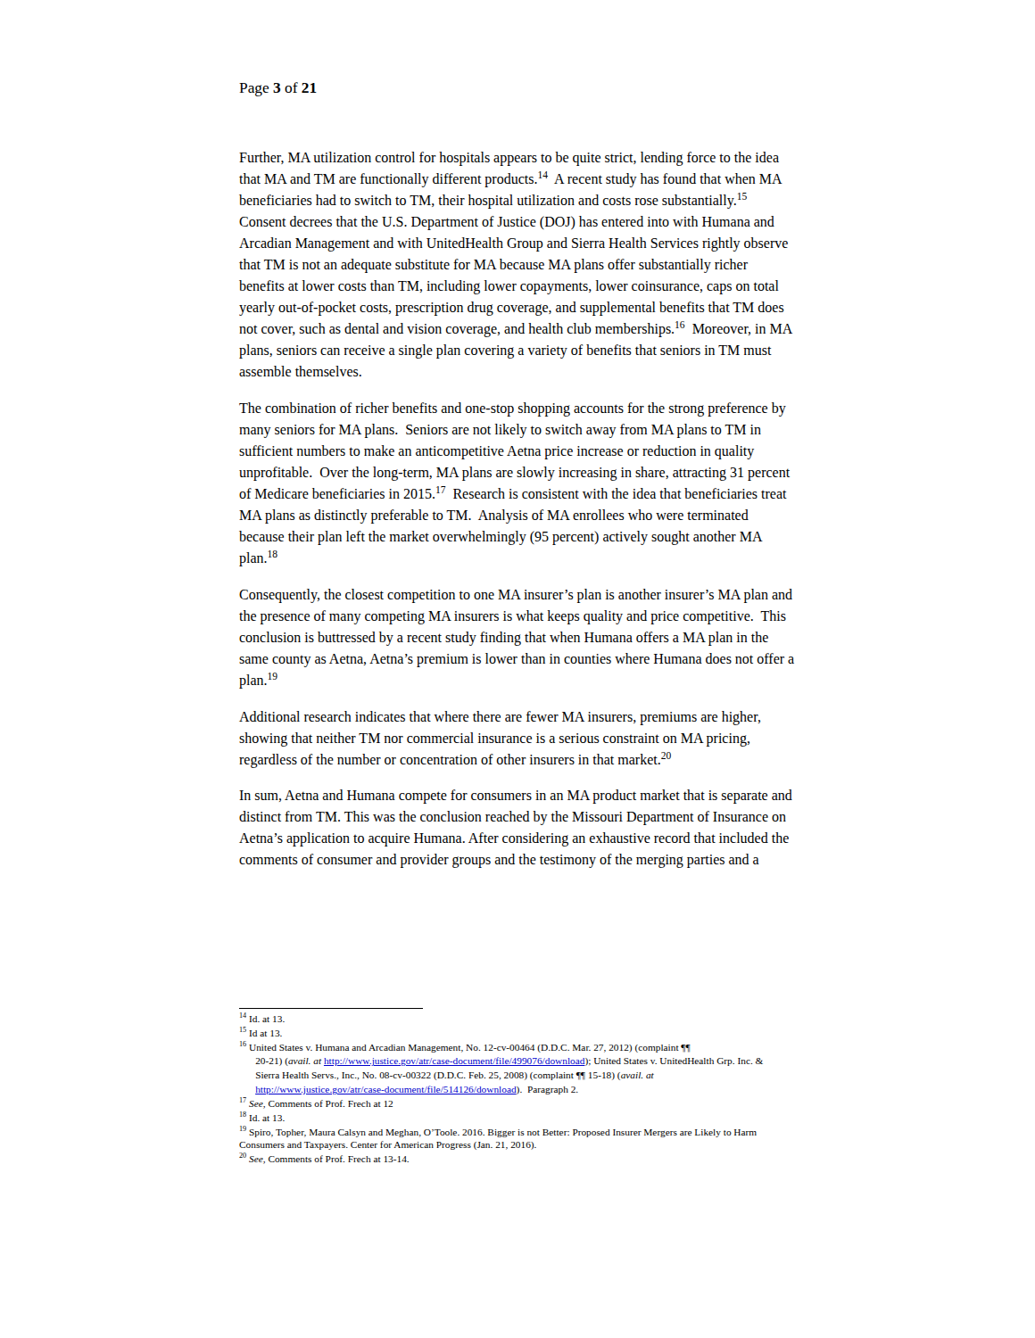Page 3 of 21
Further, MA utilization control for hospitals appears to be quite strict, lending force to the idea that MA and TM are functionally different products.14 A recent study has found that when MA beneficiaries had to switch to TM, their hospital utilization and costs rose substantially.15 Consent decrees that the U.S. Department of Justice (DOJ) has entered into with Humana and Arcadian Management and with UnitedHealth Group and Sierra Health Services rightly observe that TM is not an adequate substitute for MA because MA plans offer substantially richer benefits at lower costs than TM, including lower copayments, lower coinsurance, caps on total yearly out-of-pocket costs, prescription drug coverage, and supplemental benefits that TM does not cover, such as dental and vision coverage, and health club memberships.16 Moreover, in MA plans, seniors can receive a single plan covering a variety of benefits that seniors in TM must assemble themselves.
The combination of richer benefits and one-stop shopping accounts for the strong preference by many seniors for MA plans. Seniors are not likely to switch away from MA plans to TM in sufficient numbers to make an anticompetitive Aetna price increase or reduction in quality unprofitable. Over the long-term, MA plans are slowly increasing in share, attracting 31 percent of Medicare beneficiaries in 2015.17 Research is consistent with the idea that beneficiaries treat MA plans as distinctly preferable to TM. Analysis of MA enrollees who were terminated because their plan left the market overwhelmingly (95 percent) actively sought another MA plan.18
Consequently, the closest competition to one MA insurer’s plan is another insurer’s MA plan and the presence of many competing MA insurers is what keeps quality and price competitive. This conclusion is buttressed by a recent study finding that when Humana offers a MA plan in the same county as Aetna, Aetna’s premium is lower than in counties where Humana does not offer a plan.19
Additional research indicates that where there are fewer MA insurers, premiums are higher, showing that neither TM nor commercial insurance is a serious constraint on MA pricing, regardless of the number or concentration of other insurers in that market.20
In sum, Aetna and Humana compete for consumers in an MA product market that is separate and distinct from TM. This was the conclusion reached by the Missouri Department of Insurance on Aetna’s application to acquire Humana. After considering an exhaustive record that included the comments of consumer and provider groups and the testimony of the merging parties and a
14 Id. at 13.
15 Id at 13.
16 United States v. Humana and Arcadian Management, No. 12-cv-00464 (D.D.C. Mar. 27, 2012) (complaint ¶¶
20-21) (avail. at http://www.justice.gov/atr/case-document/file/499076/download); United States v. UnitedHealth Grp. Inc. &
Sierra Health Servs., Inc., No. 08-cv-00322 (D.D.C. Feb. 25, 2008) (complaint ¶¶ 15-18) (avail. at
http://www.justice.gov/atr/case-document/file/514126/download). Paragraph 2.
17 See, Comments of Prof. Frech at 12
18 Id. at 13.
19 Spiro, Topher, Maura Calsyn and Meghan, O’Toole. 2016. Bigger is not Better: Proposed Insurer Mergers are Likely to Harm Consumers and Taxpayers. Center for American Progress (Jan. 21, 2016).
20 See, Comments of Prof. Frech at 13-14.